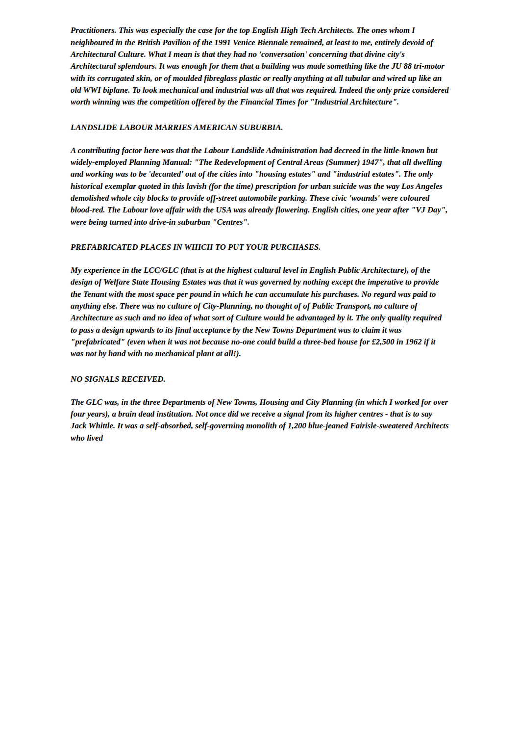Practitioners. This was especially the case for the top English High Tech Architects. The ones whom I neighboured in the British Pavilion of the 1991 Venice Biennale remained, at least to me, entirely devoid of Architectural Culture. What I mean is that they had no 'conversation' concerning that divine city's Architectural splendours. It was enough for them that a building was made something like the JU 88 tri-motor with its corrugated skin, or of moulded fibreglass plastic or really anything at all tubular and wired up like an old WWI biplane. To look mechanical and industrial was all that was required. Indeed the only prize considered worth winning was the competition offered by the Financial Times for "Industrial Architecture".
Landslide Labour marries American Suburbia.
A contributing factor here was that the Labour Landslide Administration had decreed in the little-known but widely-employed Planning Manual: "The Redevelopment of Central Areas (Summer) 1947", that all dwelling and working was to be 'decanted' out of the cities into "housing estates" and "industrial estates". The only historical exemplar quoted in this lavish (for the time) prescription for urban suicide was the way Los Angeles demolished whole city blocks to provide off-street automobile parking. These civic 'wounds' were coloured blood-red. The Labour love affair with the USA was already flowering. English cities, one year after "VJ Day", were being turned into drive-in suburban "Centres".
Prefabricated places in which to put your purchases.
My experience in the LCC/GLC (that is at the highest cultural level in English Public Architecture), of the design of Welfare State Housing Estates was that it was governed by nothing except the imperative to provide the Tenant with the most space per pound in which he can accumulate his purchases. No regard was paid to anything else. There was no culture of City-Planning, no thought of of Public Transport, no culture of Architecture as such and no idea of what sort of Culture would be advantaged by it. The only quality required to pass a design upwards to its final acceptance by the New Towns Department was to claim it was "prefabricated" (even when it was not because no-one could build a three-bed house for £2,500 in 1962 if it was not by hand with no mechanical plant at all!).
No signals received.
The GLC was, in the three Departments of New Towns, Housing and City Planning (in which I worked for over four years), a brain dead institution. Not once did we receive a signal from its higher centres - that is to say Jack Whittle. It was a self-absorbed, self-governing monolith of 1,200 blue-jeaned Fairisle-sweatered Architects who lived